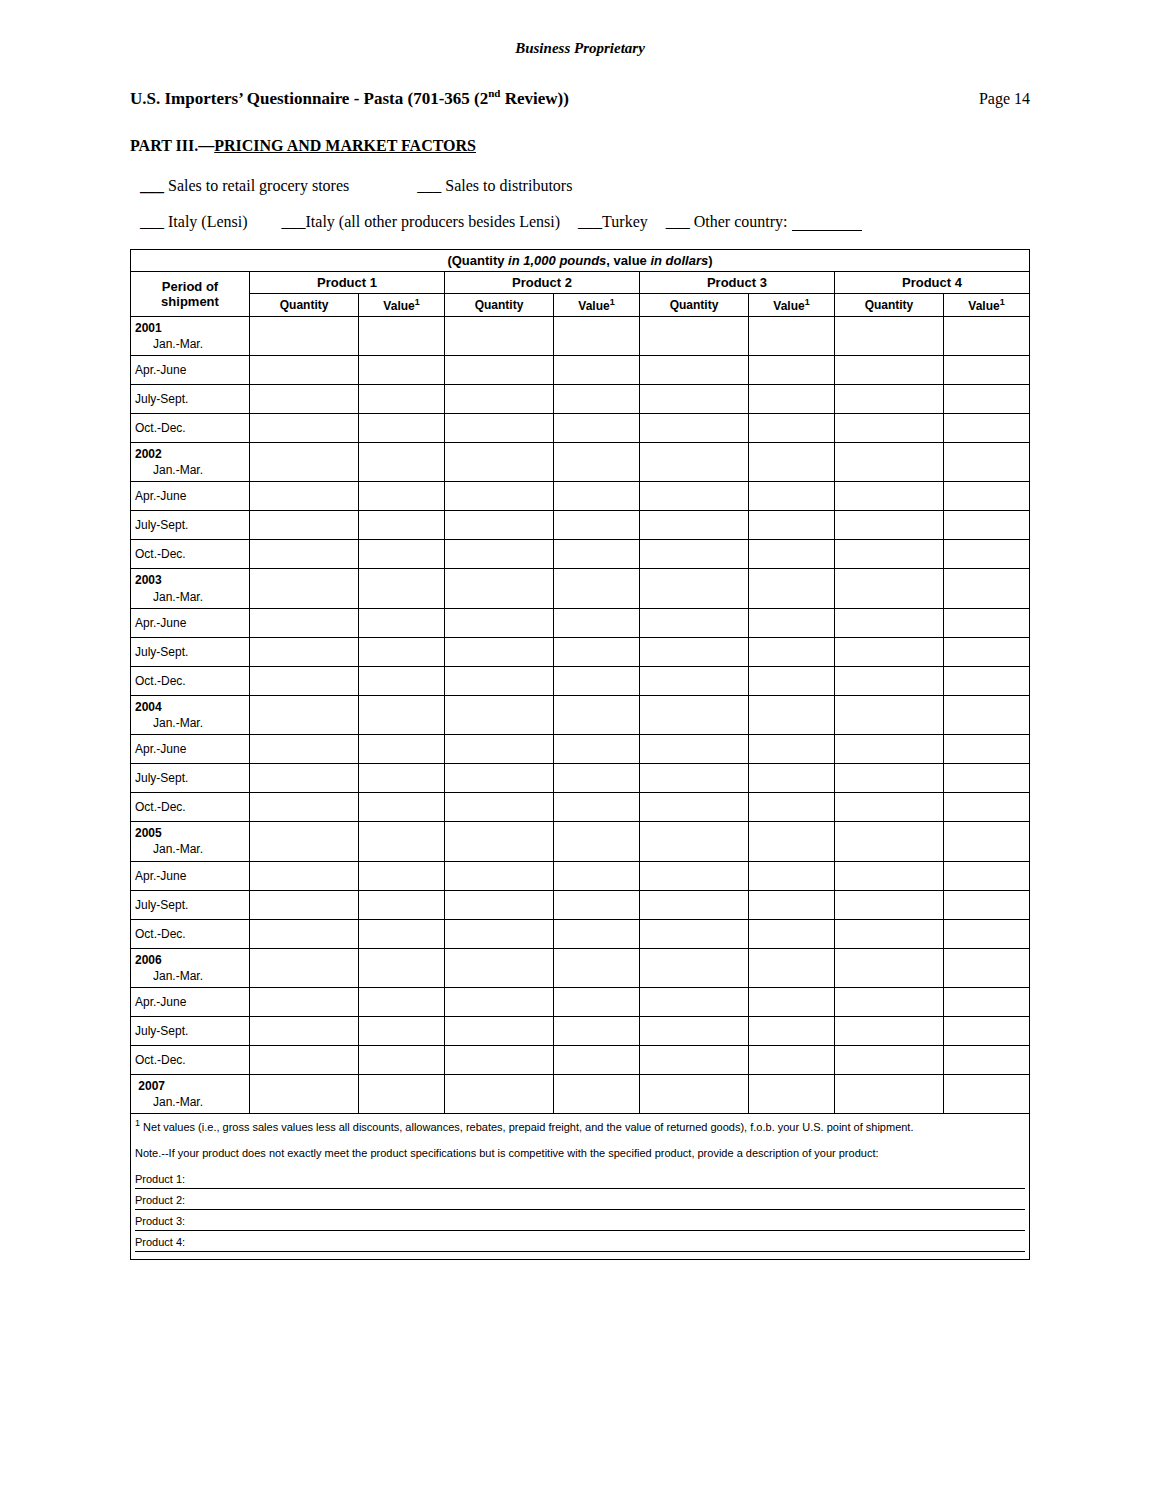Business Proprietary
U.S. Importers’ Questionnaire - Pasta (701-365 (2nd Review))
Page 14
PART III.—PRICING AND MARKET FACTORS
___ Sales to retail grocery stores ___ Sales to distributors
___ Italy (Lensi) ___Italy (all other producers besides Lensi) ___Turkey ___ Other country:
| (Quantity in 1,000 pounds , value in dollars ) |
| Period of shipment | Product 1 | Product 2 | Product 3 | Product 4 |
| Quantity | Value 1 | Quantity | Value 1 | Quantity | Value 1 | Quantity | Value 1 |
| 2001 Jan.-Mar. | | | | | | | | |
| Apr.-June | | | | | | | | |
| July-Sept. | | | | | | | | |
| Oct.-Dec. | | | | | | | | |
| 2002 Jan.-Mar. | | | | | | | | |
| Apr.-June | | | | | | | | |
| July-Sept. | | | | | | | | |
| Oct.-Dec. | | | | | | | | |
| 2003 Jan.-Mar. | | | | | | | | |
| Apr.-June | | | | | | | | |
| July-Sept. | | | | | | | | |
| Oct.-Dec. | | | | | | | | |
| 2004 Jan.-Mar. | | | | | | | | |
| Apr.-June | | | | | | | | |
| July-Sept. | | | | | | | | |
| Oct.-Dec. | | | | | | | | |
| 2005 Jan.-Mar. | | | | | | | | |
| Apr.-June | | | | | | | | |
| July-Sept. | | | | | | | | |
| Oct.-Dec. | | | | | | | | |
| 2006 Jan.-Mar. | | | | | | | | |
| Apr.-June | | | | | | | | |
| July-Sept. | | | | | | | | |
| Oct.-Dec. | | | | | | | | |
| 2007 Jan.-Mar. | | | | | | | | |
| 1 Net values (i.e., gross sales values less all discounts, allowances, rebates, prepaid freight, and the value of returned goods), f.o.b. your U.S. point of shipment. Note.--If your product does not exactly meet the product specifications but is competitive with the specified product, provide a description of your product: Product 1: Product 2: Product 3: Product 4: |